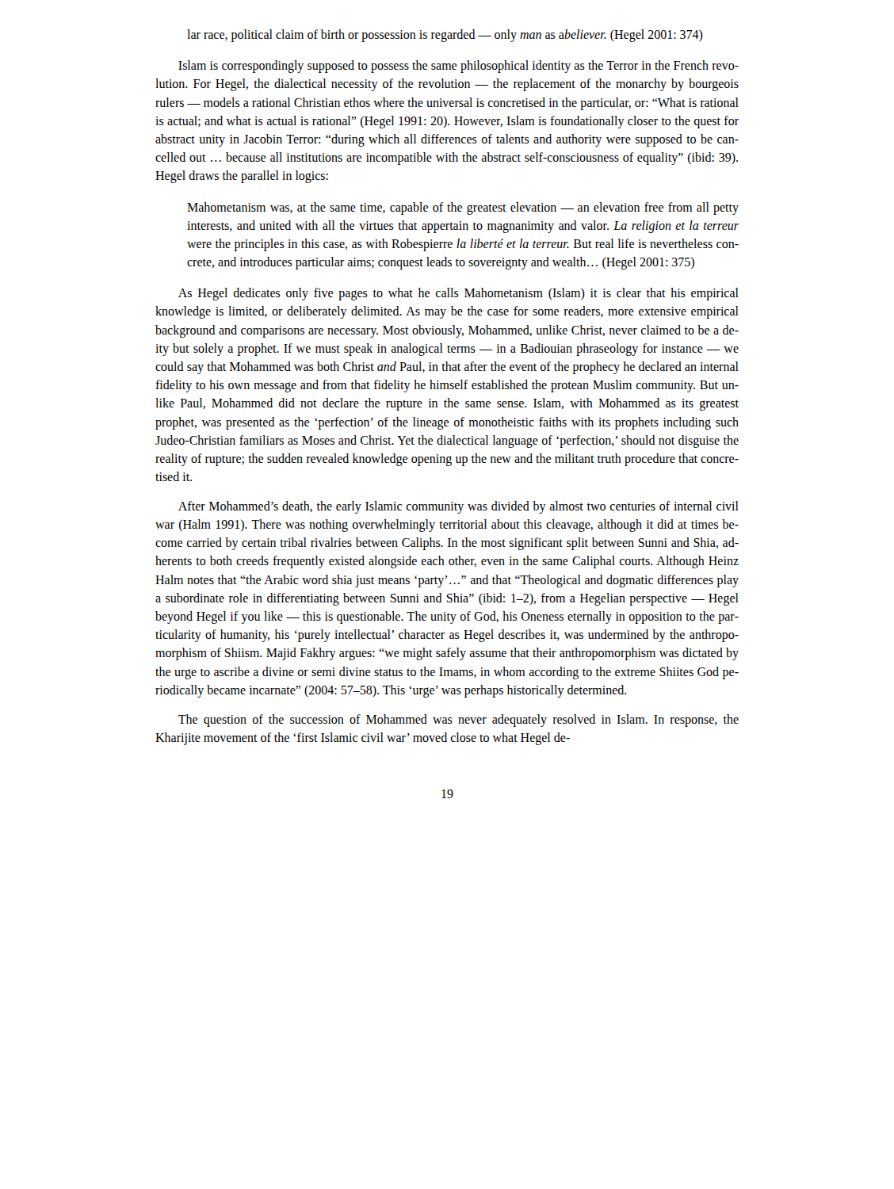lar race, political claim of birth or possession is regarded — only man as abeliever. (Hegel 2001: 374)
Islam is correspondingly supposed to possess the same philosophical identity as the Terror in the French revolution. For Hegel, the dialectical necessity of the revolution — the replacement of the monarchy by bourgeois rulers — models a rational Christian ethos where the universal is concretised in the particular, or: “What is rational is actual; and what is actual is rational” (Hegel 1991: 20). However, Islam is foundationally closer to the quest for abstract unity in Jacobin Terror: “during which all differences of talents and authority were supposed to be cancelled out … because all institutions are incompatible with the abstract self-consciousness of equality” (ibid: 39). Hegel draws the parallel in logics:
Mahometanism was, at the same time, capable of the greatest elevation — an elevation free from all petty interests, and united with all the virtues that appertain to magnanimity and valor. La religion et la terreur were the principles in this case, as with Robespierre la liberté et la terreur. But real life is nevertheless concrete, and introduces particular aims; conquest leads to sovereignty and wealth… (Hegel 2001: 375)
As Hegel dedicates only five pages to what he calls Mahometanism (Islam) it is clear that his empirical knowledge is limited, or deliberately delimited. As may be the case for some readers, more extensive empirical background and comparisons are necessary. Most obviously, Mohammed, unlike Christ, never claimed to be a deity but solely a prophet. If we must speak in analogical terms — in a Badiouian phraseology for instance — we could say that Mohammed was both Christ and Paul, in that after the event of the prophecy he declared an internal fidelity to his own message and from that fidelity he himself established the protean Muslim community. But unlike Paul, Mohammed did not declare the rupture in the same sense. Islam, with Mohammed as its greatest prophet, was presented as the ‘perfection’ of the lineage of monotheistic faiths with its prophets including such Judeo-Christian familiars as Moses and Christ. Yet the dialectical language of ‘perfection,’ should not disguise the reality of rupture; the sudden revealed knowledge opening up the new and the militant truth procedure that concretised it.
After Mohammed’s death, the early Islamic community was divided by almost two centuries of internal civil war (Halm 1991). There was nothing overwhelmingly territorial about this cleavage, although it did at times become carried by certain tribal rivalries between Caliphs. In the most significant split between Sunni and Shia, adherents to both creeds frequently existed alongside each other, even in the same Caliphal courts. Although Heinz Halm notes that “the Arabic word shia just means ‘party’…” and that “Theological and dogmatic differences play a subordinate role in differentiating between Sunni and Shia” (ibid: 1–2), from a Hegelian perspective — Hegel beyond Hegel if you like — this is questionable. The unity of God, his Oneness eternally in opposition to the particularity of humanity, his ‘purely intellectual’ character as Hegel describes it, was undermined by the anthropomorphism of Shiism. Majid Fakhry argues: “we might safely assume that their anthropomorphism was dictated by the urge to ascribe a divine or semi divine status to the Imams, in whom according to the extreme Shiites God periodically became incarnate” (2004: 57–58). This ‘urge’ was perhaps historically determined.
The question of the succession of Mohammed was never adequately resolved in Islam. In response, the Kharijite movement of the ‘first Islamic civil war’ moved close to what Hegel de-
19